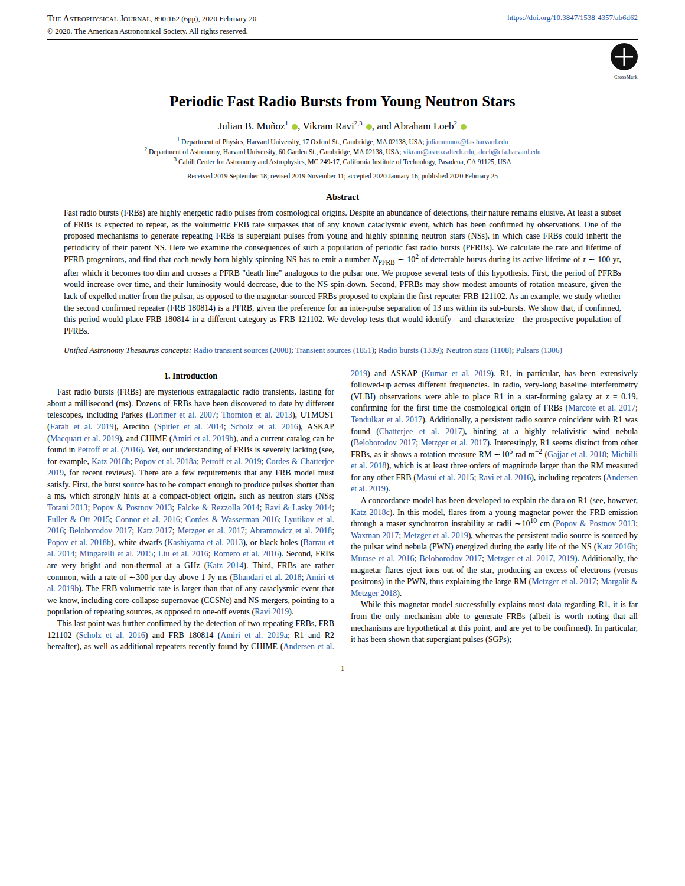The Astrophysical Journal, 890:162 (6pp), 2020 February 20
© 2020. The American Astronomical Society. All rights reserved.
https://doi.org/10.3847/1538-4357/ab6d62
CrossMark
Periodic Fast Radio Bursts from Young Neutron Stars
Julian B. Muñoz1 , Vikram Ravi2,3 , and Abraham Loeb2
1 Department of Physics, Harvard University, 17 Oxford St., Cambridge, MA 02138, USA; julianmunoz@fas.harvard.edu
2 Department of Astronomy, Harvard University, 60 Garden St., Cambridge, MA 02138, USA; vikram@astro.caltech.edu, aloeb@cfa.harvard.edu
3 Cahill Center for Astronomy and Astrophysics, MC 249-17, California Institute of Technology, Pasadena, CA 91125, USA
Received 2019 September 18; revised 2019 November 11; accepted 2020 January 16; published 2020 February 25
Abstract
Fast radio bursts (FRBs) are highly energetic radio pulses from cosmological origins. Despite an abundance of detections, their nature remains elusive. At least a subset of FRBs is expected to repeat, as the volumetric FRB rate surpasses that of any known cataclysmic event, which has been confirmed by observations. One of the proposed mechanisms to generate repeating FRBs is supergiant pulses from young and highly spinning neutron stars (NSs), in which case FRBs could inherit the periodicity of their parent NS. Here we examine the consequences of such a population of periodic fast radio bursts (PFRBs). We calculate the rate and lifetime of PFRB progenitors, and find that each newly born highly spinning NS has to emit a number NPFRB ∼ 102 of detectable bursts during its active lifetime of τ ∼ 100 yr, after which it becomes too dim and crosses a PFRB "death line" analogous to the pulsar one. We propose several tests of this hypothesis. First, the period of PFRBs would increase over time, and their luminosity would decrease, due to the NS spin-down. Second, PFRBs may show modest amounts of rotation measure, given the lack of expelled matter from the pulsar, as opposed to the magnetar-sourced FRBs proposed to explain the first repeater FRB 121102. As an example, we study whether the second confirmed repeater (FRB 180814) is a PFRB, given the preference for an inter-pulse separation of 13 ms within its sub-bursts. We show that, if confirmed, this period would place FRB 180814 in a different category as FRB 121102. We develop tests that would identify—and characterize—the prospective population of PFRBs.
Unified Astronomy Thesaurus concepts: Radio transient sources (2008); Transient sources (1851); Radio bursts (1339); Neutron stars (1108); Pulsars (1306)
1. Introduction
Fast radio bursts (FRBs) are mysterious extragalactic radio transients, lasting for about a millisecond (ms). Dozens of FRBs have been discovered to date by different telescopes, including Parkes (Lorimer et al. 2007; Thornton et al. 2013), UTMOST (Farah et al. 2019), Arecibo (Spitler et al. 2014; Scholz et al. 2016), ASKAP (Macquart et al. 2019), and CHIME (Amiri et al. 2019b), and a current catalog can be found in Petroff et al. (2016). Yet, our understanding of FRBs is severely lacking (see, for example, Katz 2018b; Popov et al. 2018a; Petroff et al. 2019; Cordes & Chatterjee 2019, for recent reviews). There are a few requirements that any FRB model must satisfy. First, the burst source has to be compact enough to produce pulses shorter than a ms, which strongly hints at a compact-object origin, such as neutron stars (NSs; Totani 2013; Popov & Postnov 2013; Falcke & Rezzolla 2014; Ravi & Lasky 2014; Fuller & Ott 2015; Connor et al. 2016; Cordes & Wasserman 2016; Lyutikov et al. 2016; Beloborodov 2017; Katz 2017; Metzger et al. 2017; Abramowicz et al. 2018; Popov et al. 2018b), white dwarfs (Kashiyama et al. 2013), or black holes (Barrau et al. 2014; Mingarelli et al. 2015; Liu et al. 2016; Romero et al. 2016). Second, FRBs are very bright and non-thermal at a GHz (Katz 2014). Third, FRBs are rather common, with a rate of ∼300 per day above 1 Jy ms (Bhandari et al. 2018; Amiri et al. 2019b). The FRB volumetric rate is larger than that of any cataclysmic event that we know, including core-collapse supernovae (CCSNe) and NS mergers, pointing to a population of repeating sources, as opposed to one-off events (Ravi 2019).
This last point was further confirmed by the detection of two repeating FRBs, FRB 121102 (Scholz et al. 2016) and FRB 180814 (Amiri et al. 2019a; R1 and R2 hereafter), as well as additional repeaters recently found by CHIME (Andersen et al. 2019) and ASKAP (Kumar et al. 2019). R1, in particular, has been extensively followed-up across different frequencies. In radio, very-long baseline interferometry (VLBI) observations were able to place R1 in a star-forming galaxy at z = 0.19, confirming for the first time the cosmological origin of FRBs (Marcote et al. 2017; Tendulkar et al. 2017). Additionally, a persistent radio source coincident with R1 was found (Chatterjee et al. 2017), hinting at a highly relativistic wind nebula (Beloborodov 2017; Metzger et al. 2017). Interestingly, R1 seems distinct from other FRBs, as it shows a rotation measure RM ∼105 rad m−2 (Gajjar et al. 2018; Michilli et al. 2018), which is at least three orders of magnitude larger than the RM measured for any other FRB (Masui et al. 2015; Ravi et al. 2016), including repeaters (Andersen et al. 2019).
A concordance model has been developed to explain the data on R1 (see, however, Katz 2018c). In this model, flares from a young magnetar power the FRB emission through a maser synchrotron instability at radii ∼1010 cm (Popov & Postnov 2013; Waxman 2017; Metzger et al. 2019), whereas the persistent radio source is sourced by the pulsar wind nebula (PWN) energized during the early life of the NS (Katz 2016b; Murase et al. 2016; Beloborodov 2017; Metzger et al. 2017, 2019). Additionally, the magnetar flares eject ions out of the star, producing an excess of electrons (versus positrons) in the PWN, thus explaining the large RM (Metzger et al. 2017; Margalit & Metzger 2018).
While this magnetar model successfully explains most data regarding R1, it is far from the only mechanism able to generate FRBs (albeit is worth noting that all mechanisms are hypothetical at this point, and are yet to be confirmed). In particular, it has been shown that supergiant pulses (SGPs);
1